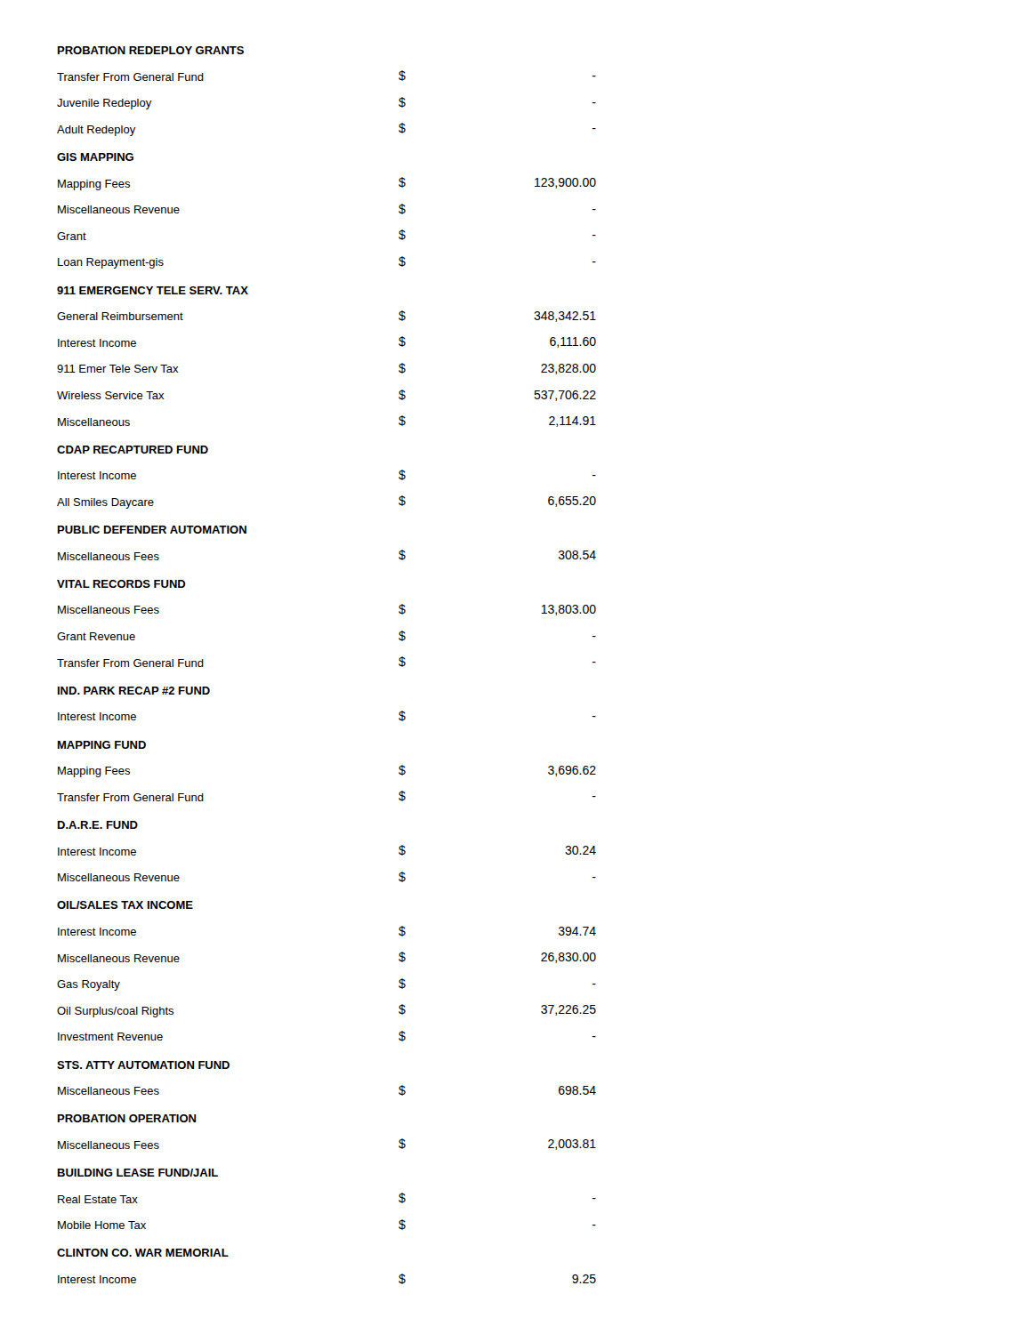| PROBATION REDEPLOY GRANTS | | |
| Transfer From General Fund | $ | - |
| Juvenile Redeploy | $ | - |
| Adult Redeploy | $ | - |
| GIS MAPPING | | |
| Mapping Fees | $ | 123,900.00 |
| Miscellaneous Revenue | $ | - |
| Grant | $ | - |
| Loan Repayment-gis | $ | - |
| 911 EMERGENCY TELE SERV. TAX | | |
| General Reimbursement | $ | 348,342.51 |
| Interest Income | $ | 6,111.60 |
| 911 Emer Tele Serv Tax | $ | 23,828.00 |
| Wireless Service Tax | $ | 537,706.22 |
| Miscellaneous | $ | 2,114.91 |
| CDAP RECAPTURED FUND | | |
| Interest Income | $ | - |
| All Smiles Daycare | $ | 6,655.20 |
| PUBLIC DEFENDER AUTOMATION | | |
| Miscellaneous Fees | $ | 308.54 |
| VITAL RECORDS FUND | | |
| Miscellaneous Fees | $ | 13,803.00 |
| Grant Revenue | $ | - |
| Transfer From General Fund | $ | - |
| IND. PARK RECAP #2 FUND | | |
| Interest Income | $ | - |
| MAPPING FUND | | |
| Mapping Fees | $ | 3,696.62 |
| Transfer From General Fund | $ | - |
| D.A.R.E. FUND | | |
| Interest Income | $ | 30.24 |
| Miscellaneous Revenue | $ | - |
| OIL/SALES TAX INCOME | | |
| Interest Income | $ | 394.74 |
| Miscellaneous Revenue | $ | 26,830.00 |
| Gas Royalty | $ | - |
| Oil Surplus/coal Rights | $ | 37,226.25 |
| Investment Revenue | $ | - |
| STS. ATTY AUTOMATION FUND | | |
| Miscellaneous Fees | $ | 698.54 |
| PROBATION OPERATION | | |
| Miscellaneous Fees | $ | 2,003.81 |
| BUILDING LEASE FUND/JAIL | | |
| Real Estate Tax | $ | - |
| Mobile Home Tax | $ | - |
| CLINTON CO. WAR MEMORIAL | | |
| Interest Income | $ | 9.25 |